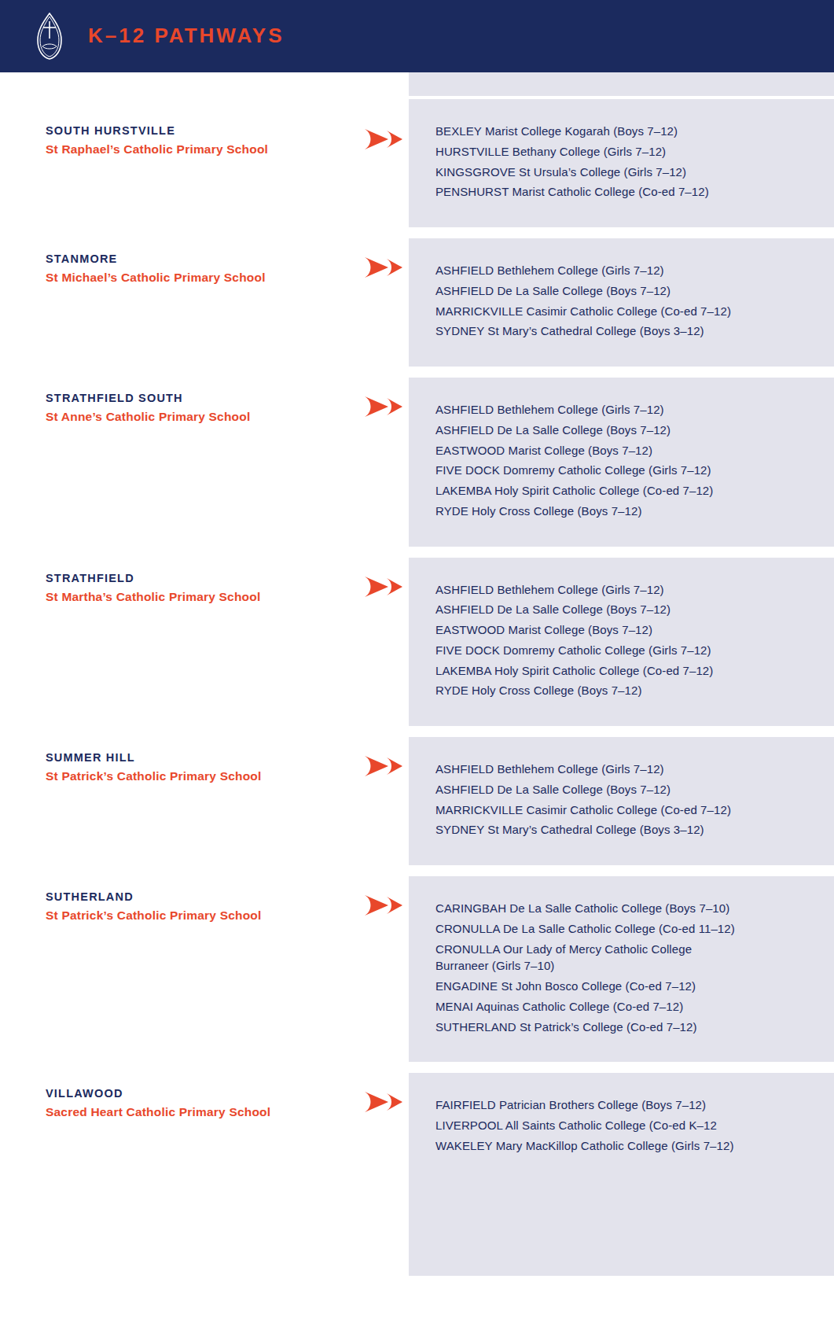K–12 Pathways
South Hurstville
St Raphael’s Catholic Primary School
BEXLEY Marist College Kogarah (Boys 7–12)
HURSTVILLE Bethany College (Girls 7–12)
KINGSGROVE St Ursula’s College (Girls 7–12)
PENSHURST Marist Catholic College (Co-ed 7–12)
Stanmore
St Michael’s Catholic Primary School
ASHFIELD Bethlehem College (Girls 7–12)
ASHFIELD De La Salle College (Boys 7–12)
MARRICKVILLE Casimir Catholic College (Co-ed 7–12)
SYDNEY St Mary’s Cathedral College (Boys 3–12)
Strathfield South
St Anne’s Catholic Primary School
ASHFIELD Bethlehem College (Girls 7–12)
ASHFIELD De La Salle College (Boys 7–12)
EASTWOOD Marist College (Boys 7–12)
FIVE DOCK Domremy Catholic College (Girls 7–12)
LAKEMBA Holy Spirit Catholic College (Co-ed 7–12)
RYDE Holy Cross College (Boys 7–12)
Strathfield
St Martha’s Catholic Primary School
ASHFIELD Bethlehem College (Girls 7–12)
ASHFIELD De La Salle College (Boys 7–12)
EASTWOOD Marist College (Boys 7–12)
FIVE DOCK Domremy Catholic College (Girls 7–12)
LAKEMBA Holy Spirit Catholic College (Co-ed 7–12)
RYDE Holy Cross College (Boys 7–12)
Summer Hill
St Patrick’s Catholic Primary School
ASHFIELD Bethlehem College (Girls 7–12)
ASHFIELD De La Salle College (Boys 7–12)
MARRICKVILLE Casimir Catholic College (Co-ed 7–12)
SYDNEY St Mary’s Cathedral College (Boys 3–12)
Sutherland
St Patrick’s Catholic Primary School
CARINGBAH De La Salle Catholic College (Boys 7–10)
CRONULLA De La Salle Catholic College (Co-ed 11–12)
CRONULLA Our Lady of Mercy Catholic College
Burraneer (Girls 7–10)
ENGADINE St John Bosco College (Co-ed 7–12)
MENAI Aquinas Catholic College (Co-ed 7–12)
SUTHERLAND St Patrick’s College (Co-ed 7–12)
Villawood
Sacred Heart Catholic Primary School
FAIRFIELD Patrician Brothers College (Boys 7–12)
LIVERPOOL All Saints Catholic College (Co-ed K–12
WAKELEY Mary MacKillop Catholic College (Girls 7–12)